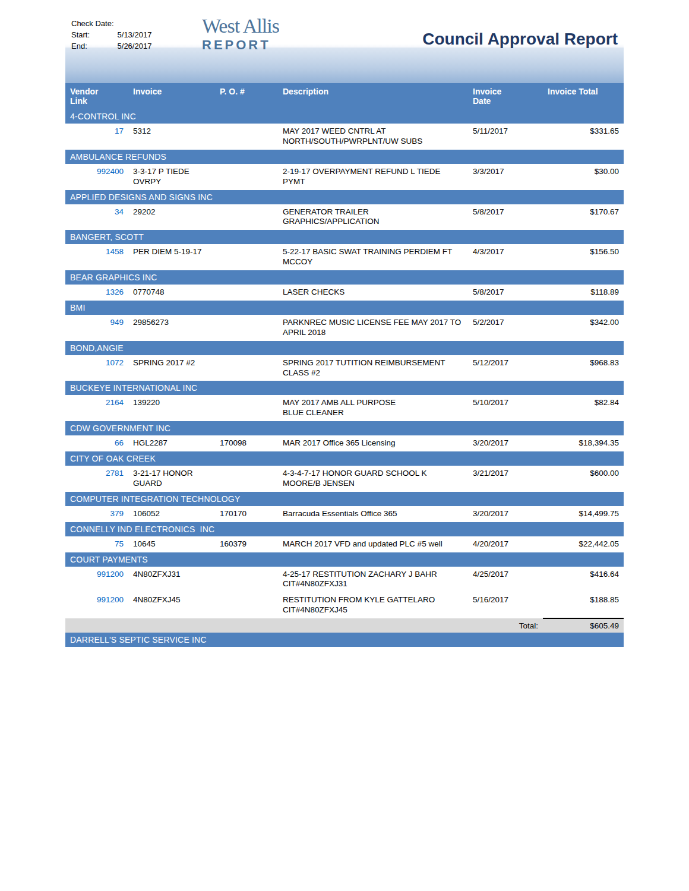| Check Date: | |
| Start: | 5/13/2017 |
| End: | 5/26/2017 |
West Allis
REPORT
Council Approval Report
| Vendor Link | Invoice | P. O. # | Description | Invoice Date | Invoice Total |
| --- | --- | --- | --- | --- | --- |
| 4-CONTROL INC |
| 17 | 5312 | | MAY 2017 WEED CNTRL AT NORTH/SOUTH/PWRPLNT/UW SUBS | 5/11/2017 | $331.65 |
| AMBULANCE REFUNDS |
| 992400 | 3-3-17 P TIEDE OVRPY | | 2-19-17 OVERPAYMENT REFUND L TIEDE PYMT | 3/3/2017 | $30.00 |
| APPLIED DESIGNS AND SIGNS INC |
| 34 | 29202 | | GENERATOR TRAILER GRAPHICS/APPLICATION | 5/8/2017 | $170.67 |
| BANGERT, SCOTT |
| 1458 | PER DIEM 5-19-17 | | 5-22-17 BASIC SWAT TRAINING PERDIEM FT MCCOY | 4/3/2017 | $156.50 |
| BEAR GRAPHICS INC |
| 1326 | 0770748 | | LASER CHECKS | 5/8/2017 | $118.89 |
| BMI |
| 949 | 29856273 | | PARKNREC MUSIC LICENSE FEE MAY 2017 TO APRIL 2018 | 5/2/2017 | $342.00 |
| BOND,ANGIE |
| 1072 | SPRING 2017 #2 | | SPRING 2017 TUTITION REIMBURSEMENT CLASS #2 | 5/12/2017 | $968.83 |
| BUCKEYE INTERNATIONAL INC |
| 2164 | 139220 | | MAY 2017 AMB ALL PURPOSE BLUE CLEANER | 5/10/2017 | $82.84 |
| CDW GOVERNMENT INC |
| 66 | HGL2287 | 170098 | MAR 2017 Office 365 Licensing | 3/20/2017 | $18,394.35 |
| CITY OF OAK CREEK |
| 2781 | 3-21-17 HONOR GUARD | | 4-3-4-7-17 HONOR GUARD SCHOOL K MOORE/B JENSEN | 3/21/2017 | $600.00 |
| COMPUTER INTEGRATION TECHNOLOGY |
| 379 | 106052 | 170170 | Barracuda Essentials Office 365 | 3/20/2017 | $14,499.75 |
| CONNELLY IND ELECTRONICS INC |
| 75 | 10645 | 160379 | MARCH 2017 VFD and updated PLC #5 well | 4/20/2017 | $22,442.05 |
| COURT PAYMENTS |
| 991200 | 4N80ZFXJ31 | | 4-25-17 RESTITUTION ZACHARY J BAHR CIT#4N80ZFXJ31 | 4/25/2017 | $416.64 |
| 991200 | 4N80ZFXJ45 | | RESTITUTION FROM KYLE GATTELARO CIT#4N80ZFXJ45 | 5/16/2017 | $188.85 |
| | Total: | $605.49 |
| DARRELL'S SEPTIC SERVICE INC |